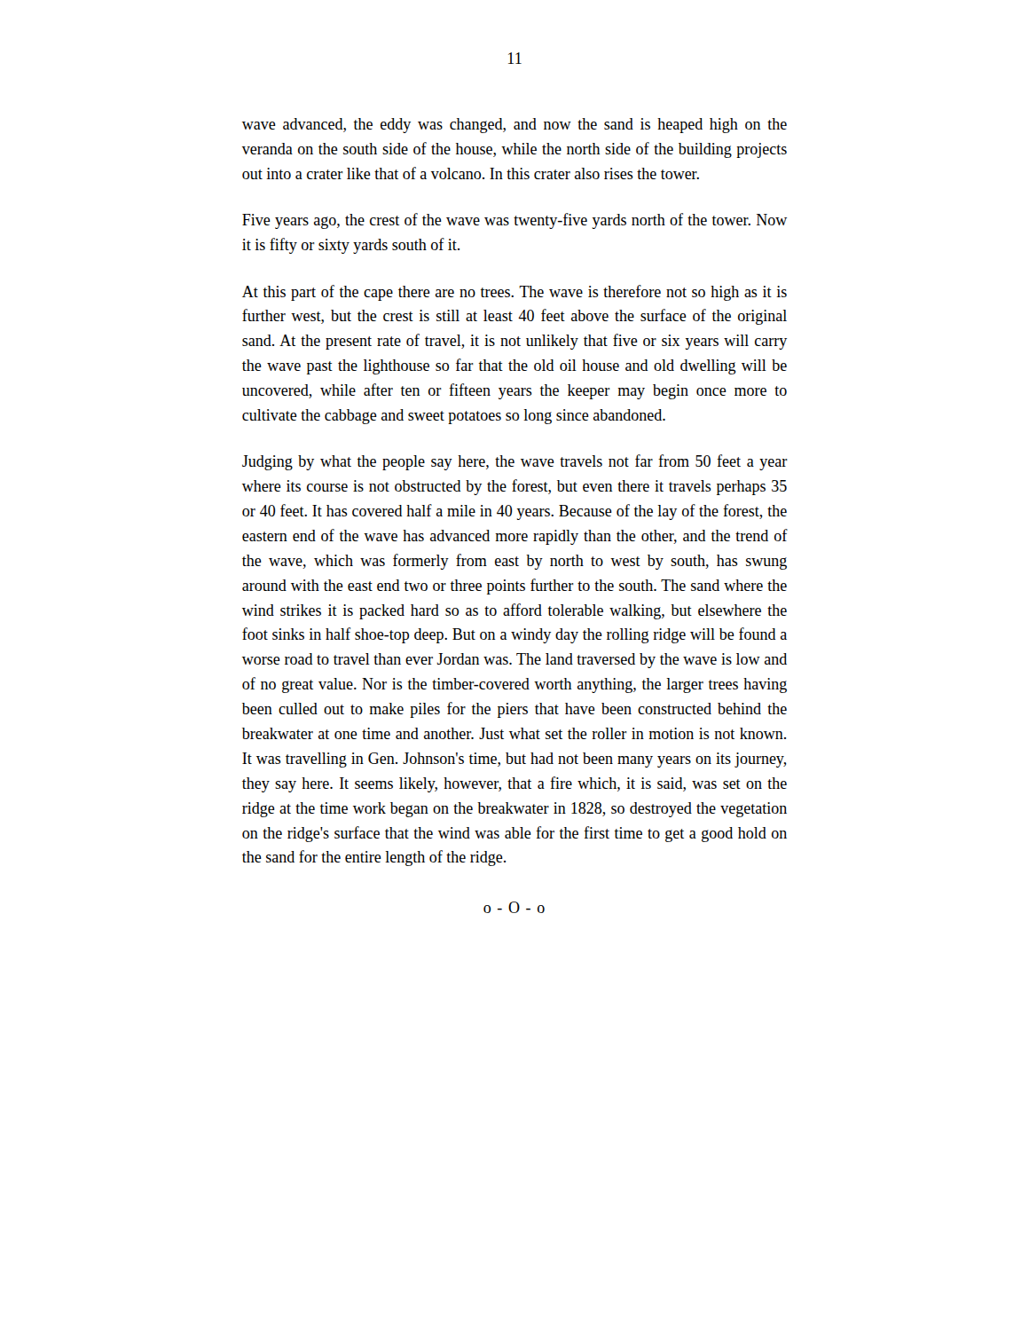11
wave advanced, the eddy was changed, and now the sand is heaped high on the veranda on the south side of the house, while the north side of the building projects out into a crater like that of a volcano. In this crater also rises the tower.
Five years ago, the crest of the wave was twenty-five yards north of the tower. Now it is fifty or sixty yards south of it.
At this part of the cape there are no trees. The wave is therefore not so high as it is further west, but the crest is still at least 40 feet above the surface of the original sand. At the present rate of travel, it is not unlikely that five or six years will carry the wave past the lighthouse so far that the old oil house and old dwelling will be uncovered, while after ten or fifteen years the keeper may begin once more to cultivate the cabbage and sweet potatoes so long since abandoned.
Judging by what the people say here, the wave travels not far from 50 feet a year where its course is not obstructed by the forest, but even there it travels perhaps 35 or 40 feet. It has covered half a mile in 40 years. Because of the lay of the forest, the eastern end of the wave has advanced more rapidly than the other, and the trend of the wave, which was formerly from east by north to west by south, has swung around with the east end two or three points further to the south. The sand where the wind strikes it is packed hard so as to afford tolerable walking, but elsewhere the foot sinks in half shoe-top deep. But on a windy day the rolling ridge will be found a worse road to travel than ever Jordan was. The land traversed by the wave is low and of no great value. Nor is the timber-covered worth anything, the larger trees having been culled out to make piles for the piers that have been constructed behind the breakwater at one time and another. Just what set the roller in motion is not known. It was travelling in Gen. Johnson's time, but had not been many years on its journey, they say here. It seems likely, however, that a fire which, it is said, was set on the ridge at the time work began on the breakwater in 1828, so destroyed the vegetation on the ridge's surface that the wind was able for the first time to get a good hold on the sand for the entire length of the ridge.
o - O - o